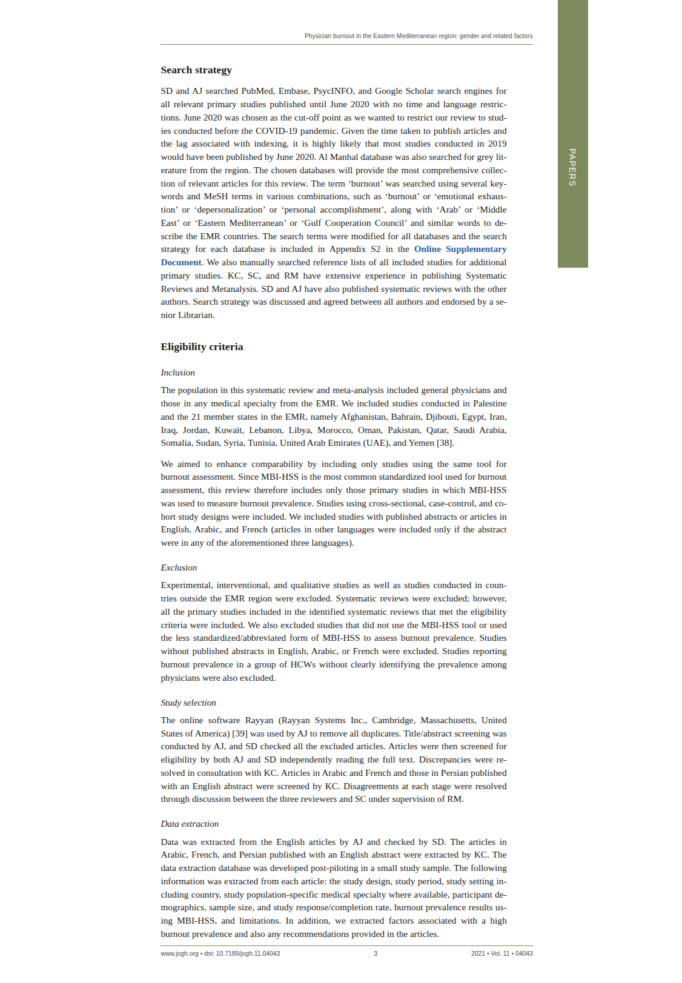PAPERS
Physician burnout in the Eastern Mediterranean region: gender and related factors
Search strategy
SD and AJ searched PubMed, Embase, PsycINFO, and Google Scholar search engines for all relevant primary studies published until June 2020 with no time and language restrictions. June 2020 was chosen as the cut-off point as we wanted to restrict our review to studies conducted before the COVID-19 pandemic. Given the time taken to publish articles and the lag associated with indexing, it is highly likely that most studies conducted in 2019 would have been published by June 2020. Al Manhal database was also searched for grey literature from the region. The chosen databases will provide the most comprehensive collection of relevant articles for this review. The term ‘burnout’ was searched using several keywords and MeSH terms in various combinations, such as ‘burnout’ or ‘emotional exhaustion’ or ‘depersonalization’ or ‘personal accomplishment’, along with ‘Arab’ or ‘Middle East’ or ‘Eastern Mediterranean’ or ‘Gulf Cooperation Council’ and similar words to describe the EMR countries. The search terms were modified for all databases and the search strategy for each database is included in Appendix S2 in the Online Supplementary Document. We also manually searched reference lists of all included studies for additional primary studies. KC, SC, and RM have extensive experience in publishing Systematic Reviews and Metanalysis. SD and AJ have also published systematic reviews with the other authors. Search strategy was discussed and agreed between all authors and endorsed by a senior Librarian.
Eligibility criteria
Inclusion
The population in this systematic review and meta-analysis included general physicians and those in any medical specialty from the EMR. We included studies conducted in Palestine and the 21 member states in the EMR, namely Afghanistan, Bahrain, Djibouti, Egypt, Iran, Iraq, Jordan, Kuwait, Lebanon, Libya, Morocco, Oman, Pakistan, Qatar, Saudi Arabia, Somalia, Sudan, Syria, Tunisia, United Arab Emirates (UAE), and Yemen [38].
We aimed to enhance comparability by including only studies using the same tool for burnout assessment. Since MBI-HSS is the most common standardized tool used for burnout assessment, this review therefore includes only those primary studies in which MBI-HSS was used to measure burnout prevalence. Studies using cross-sectional, case-control, and cohort study designs were included. We included studies with published abstracts or articles in English, Arabic, and French (articles in other languages were included only if the abstract were in any of the aforementioned three languages).
Exclusion
Experimental, interventional, and qualitative studies as well as studies conducted in countries outside the EMR region were excluded. Systematic reviews were excluded; however, all the primary studies included in the identified systematic reviews that met the eligibility criteria were included. We also excluded studies that did not use the MBI-HSS tool or used the less standardized/abbreviated form of MBI-HSS to assess burnout prevalence. Studies without published abstracts in English, Arabic, or French were excluded. Studies reporting burnout prevalence in a group of HCWs without clearly identifying the prevalence among physicians were also excluded.
Study selection
The online software Rayyan (Rayyan Systems Inc., Cambridge, Massachusetts, United States of America) [39] was used by AJ to remove all duplicates. Title/abstract screening was conducted by AJ, and SD checked all the excluded articles. Articles were then screened for eligibility by both AJ and SD independently reading the full text. Discrepancies were resolved in consultation with KC. Articles in Arabic and French and those in Persian published with an English abstract were screened by KC. Disagreements at each stage were resolved through discussion between the three reviewers and SC under supervision of RM.
Data extraction
Data was extracted from the English articles by AJ and checked by SD. The articles in Arabic, French, and Persian published with an English abstract were extracted by KC. The data extraction database was developed post-piloting in a small study sample. The following information was extracted from each article: the study design, study period, study setting including country, study population-specific medical specialty where available, participant demographics, sample size, and study response/completion rate, burnout prevalence results using MBI-HSS, and limitations. In addition, we extracted factors associated with a high burnout prevalence and also any recommendations provided in the articles.
www.jogh.org • doi: 10.7189/jogh.11.04043
3
2021 • Vol. 11 • 04043